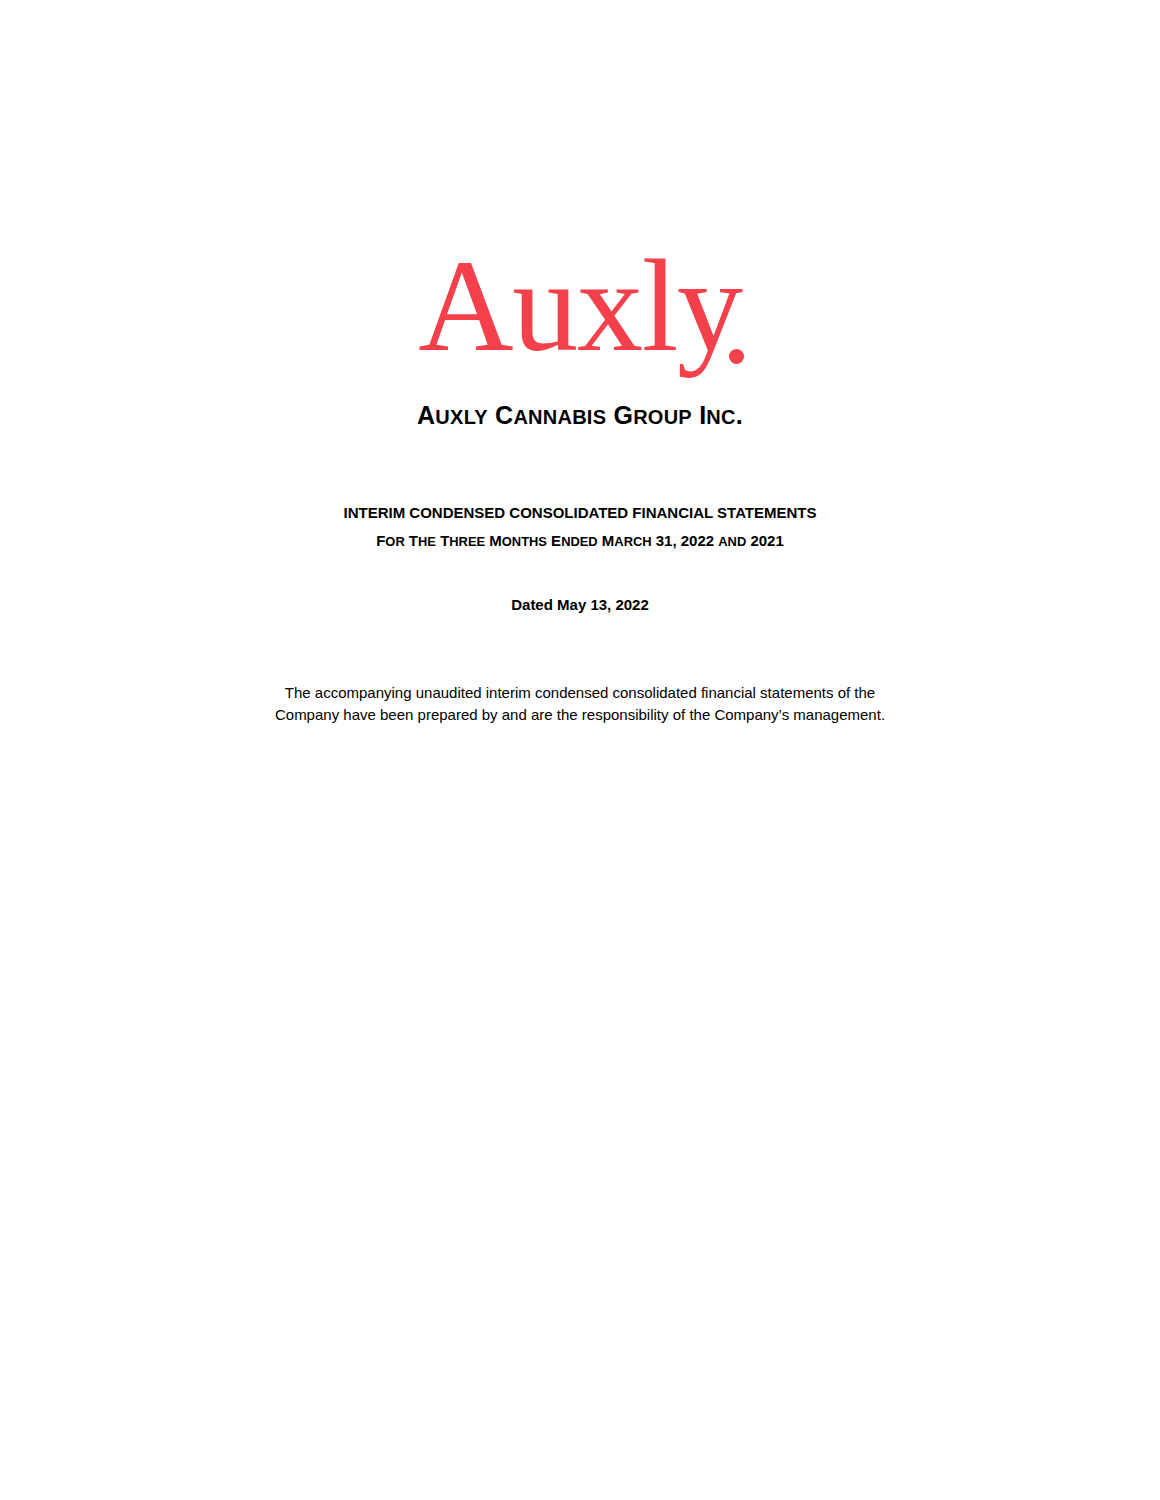Auxly
AUXLY CANNABIS GROUP INC.
INTERIM CONDENSED CONSOLIDATED FINANCIAL STATEMENTS
FOR THE THREE MONTHS ENDED MARCH 31, 2022 AND 2021
Dated May 13, 2022
The accompanying unaudited interim condensed consolidated financial statements of the Company have been prepared by and are the responsibility of the Company’s management.